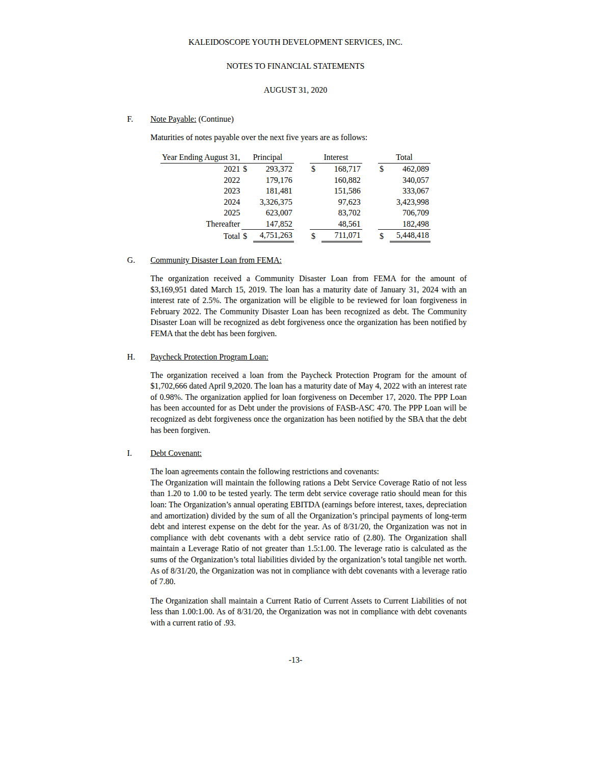KALEIDOSCOPE YOUTH DEVELOPMENT SERVICES, INC.
NOTES TO FINANCIAL STATEMENTS
AUGUST 31, 2020
F.
Note Payable: (Continue)
Maturities of notes payable over the next five years are as follows:
| Year Ending August 31, | Principal | | Interest | | Total |
| 2021 | $ | 293,372 | | $ | 168,717 | | $ | 462,089 |
| 2022 | | 179,176 | | | 160,882 | | | 340,057 |
| 2023 | | 181,481 | | | 151,586 | | | 333,067 |
| 2024 | | 3,326,375 | | | 97,623 | | | 3,423,998 |
| 2025 | | 623,007 | | | 83,702 | | | 706,709 |
| Thereafter | | 147,852 | | | 48,561 | | | 182,498 |
| Total | $ | 4,751,263 | | $ | 711,071 | | $ | 5,448,418 |
G.
Community Disaster Loan from FEMA:
The organization received a Community Disaster Loan from FEMA for the amount of $3,169,951 dated March 15, 2019. The loan has a maturity date of January 31, 2024 with an interest rate of 2.5%. The organization will be eligible to be reviewed for loan forgiveness in February 2022. The Community Disaster Loan has been recognized as debt. The Community Disaster Loan will be recognized as debt forgiveness once the organization has been notified by FEMA that the debt has been forgiven.
H.
Paycheck Protection Program Loan:
The organization received a loan from the Paycheck Protection Program for the amount of $1,702,666 dated April 9,2020. The loan has a maturity date of May 4, 2022 with an interest rate of 0.98%. The organization applied for loan forgiveness on December 17, 2020. The PPP Loan has been accounted for as Debt under the provisions of FASB-ASC 470. The PPP Loan will be recognized as debt forgiveness once the organization has been notified by the SBA that the debt has been forgiven.
I.
Debt Covenant:
The loan agreements contain the following restrictions and covenants:
The Organization will maintain the following rations a Debt Service Coverage Ratio of not less than 1.20 to 1.00 to be tested yearly. The term debt service coverage ratio should mean for this loan: The Organization’s annual operating EBITDA (earnings before interest, taxes, depreciation and amortization) divided by the sum of all the Organization’s principal payments of long-term debt and interest expense on the debt for the year. As of 8/31/20, the Organization was not in compliance with debt covenants with a debt service ratio of (2.80). The Organization shall maintain a Leverage Ratio of not greater than 1.5:1.00. The leverage ratio is calculated as the sums of the Organization’s total liabilities divided by the organization’s total tangible net worth. As of 8/31/20, the Organization was not in compliance with debt covenants with a leverage ratio of 7.80.
The Organization shall maintain a Current Ratio of Current Assets to Current Liabilities of not less than 1.00:1.00. As of 8/31/20, the Organization was not in compliance with debt covenants with a current ratio of .93.
-13-